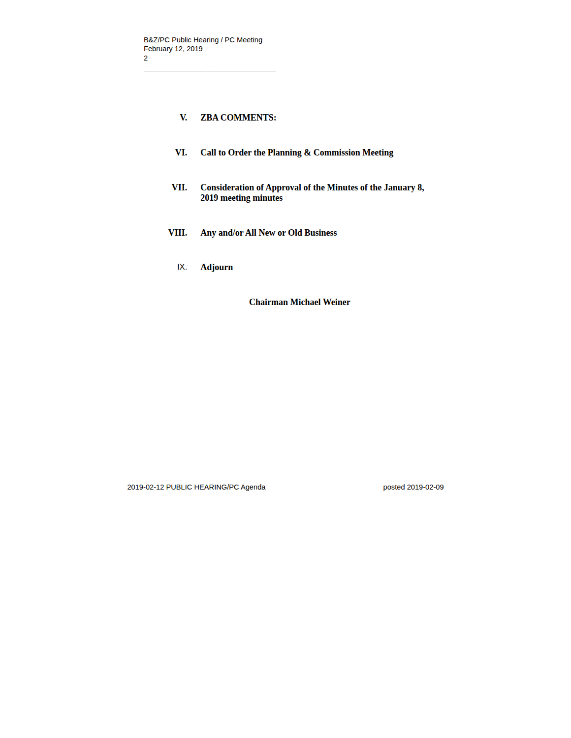B&Z/PC Public Hearing / PC Meeting
February 12, 2019
2
_______________________________
V. ZBA COMMENTS:
VI. Call to Order the Planning & Commission Meeting
VII. Consideration of Approval of the Minutes of the January 8, 2019 meeting minutes
VIII. Any and/or All New or Old Business
IX. Adjourn
Chairman Michael Weiner
2019-02-12 PUBLIC HEARING/PC Agenda
posted 2019-02-09